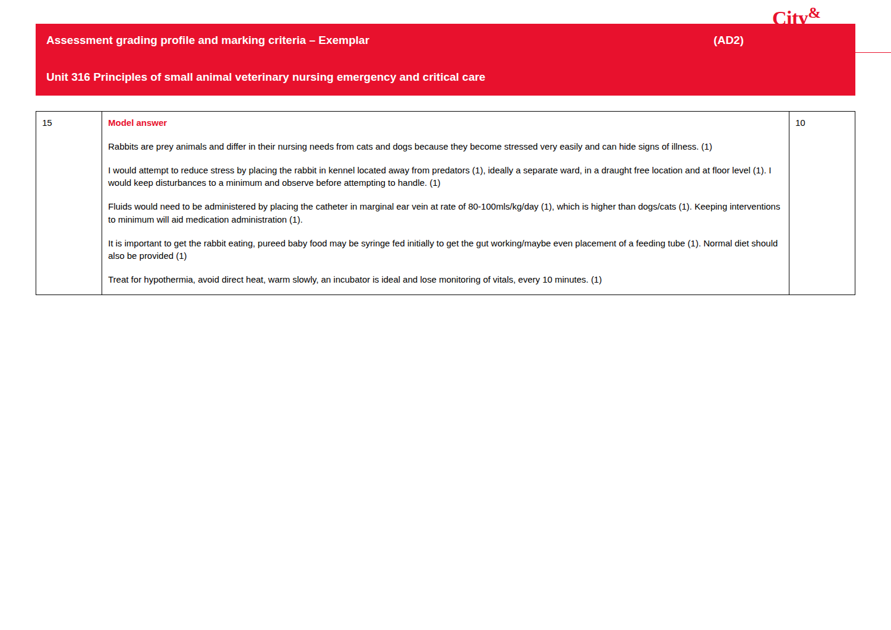City&
Guilds
A City & Guilds Group Business
Assessment grading profile and marking criteria – Exemplar
(AD2)
Unit 316 Principles of small animal veterinary nursing emergency and critical care
| 15 | Model answer Rabbits are prey animals and differ in their nursing needs from cats and dogs because they become stressed very easily and can hide signs of illness. (1) I would attempt to reduce stress by placing the rabbit in kennel located away from predators (1), ideally a separate ward, in a draught free location and at floor level (1). I would keep disturbances to a minimum and observe before attempting to handle. (1) Fluids would need to be administered by placing the catheter in marginal ear vein at rate of 80-100mls/kg/day (1), which is higher than dogs/cats (1). Keeping interventions to minimum will aid medication administration (1). It is important to get the rabbit eating, pureed baby food may be syringe fed initially to get the gut working/maybe even placement of a feeding tube (1). Normal diet should also be provided (1) Treat for hypothermia, avoid direct heat, warm slowly, an incubator is ideal and lose monitoring of vitals, every 10 minutes. (1) | 10 |